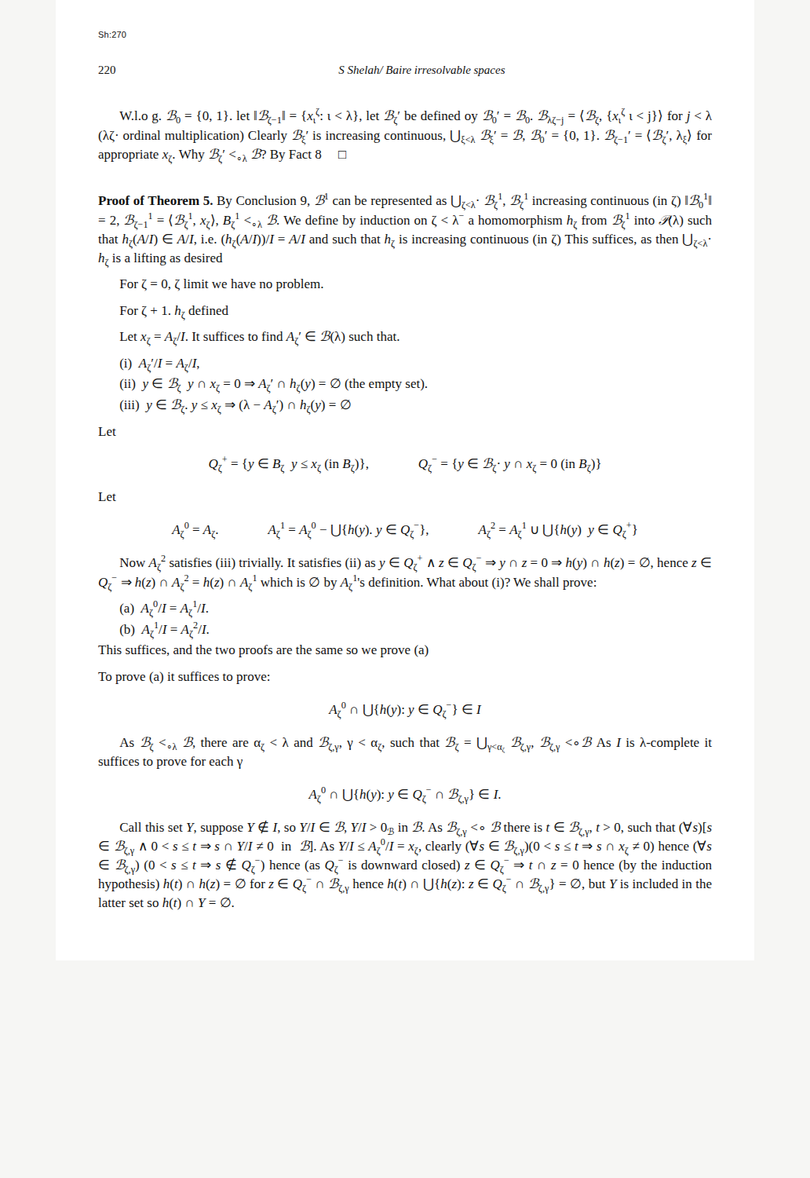Sh:270
220 S Shelah/ Baire irresolvable spaces
W.l.o g. ℬ0 = {0, 1}. let ‖ℬζ−1‖ = {xιζ: ι < λ}, let ℬζ′ be defined oy ℬ0′ = ℬ0. ℬλζ−j = ⟨ℬζ, {xιζ ι < j}⟩ for j < λ (λζ· ordinal multiplication) Clearly ℬξ′ is increasing continuous, ⋃ξ<λ ℬξ′ = ℬ, ℬ0′ = {0, 1}. ℬζ−1′ = ⟨ℬζ′, λξ⟩ for appropriate xζ. Why ℬζ′ <∘λ ℬ? By Fact 8 □
Proof of Theorem 5. By Conclusion 9, ℬ1 can be represented as ⋃ζ<λ· ℬζ1, ℬζ1 increasing continuous (in ζ) ‖ℬ01‖ = 2, ℬζ−11 = ⟨ℬζ1, xζ⟩, Bζ1 <∘λ ℬ. We define by induction on ζ < λ− a homomorphism hζ from ℬζ1 into 𝒫(λ) such that hζ(A/I) ∈ A/I, i.e. (hζ(A/I))/I = A/I and such that hζ is increasing continuous (in ζ) This suffices, as then ⋃ζ<λ· hζ is a lifting as desired
For ζ = 0, ζ limit we have no problem.
For ζ + 1. hζ defined
Let xζ = Aζ/I. It suffices to find Aζ′ ∈ ℬ(λ) such that.
(i) Aζ′/I = Aζ/I,
(ii) y ∈ ℬζ y ∩ xζ = 0 ⇒ Aζ′ ∩ hζ(y) = ∅ (the empty set).
(iii) y ∈ ℬζ. y ≤ xζ ⇒ (λ − Aζ′) ∩ hζ(y) = ∅
Let
Qζ+ = {y ∈ Bζ y ≤ xζ (in Bζ)}, Qζ− = {y ∈ ℬζ· y ∩ xζ = 0 (in Bζ)}
Let
Aζ0 = Aζ. Aζ1 = Aζ0 − ⋃{h(y). y ∈ Qζ−}, Aζ2 = Aζ1 ∪ ⋃{h(y) y ∈ Qζ+}
Now Aζ2 satisfies (iii) trivially. It satisfies (ii) as y ∈ Qζ+ ∧ z ∈ Qζ− ⇒ y ∩ z = 0 ⇒ h(y) ∩ h(z) = ∅, hence z ∈ Qζ− ⇒ h(z) ∩ Aζ2 = h(z) ∩ Aζ1 which is ∅ by Aζ1's definition. What about (i)? We shall prove:
(a) Aζ0/I = Aζ1/I.
(b) Aζ1/I = Aζ2/I.
This suffices, and the two proofs are the same so we prove (a)
To prove (a) it suffices to prove:
Aζ0 ∩ ⋃{h(y): y ∈ Qζ−} ∈ I
As ℬζ <∘λ ℬ, there are αζ < λ and ℬζ,γ, γ < αζ, such that ℬζ = ⋃γ<αζ ℬζ,γ, ℬζ,γ <∘ℬ As I is λ-complete it suffices to prove for each γ
Aζ0 ∩ ⋃{h(y): y ∈ Qζ− ∩ ℬζ,γ} ∈ I.
Call this set Y, suppose Y ∉ I, so Y/I ∈ ℬ, Y/I > 0ℬ in ℬ. As ℬζ,γ <∘ ℬ there is t ∈ ℬζ,γ, t > 0, such that (∀s)[s ∈ ℬζ,γ ∧ 0 < s ≤ t ⇒ s ∩ Y/I ≠ 0 in ℬ]. As Y/I ≤ Aζ0/I = xζ, clearly (∀s ∈ ℬζ,γ)(0 < s ≤ t ⇒ s ∩ xζ ≠ 0) hence (∀s ∈ ℬζ,γ) (0 < s ≤ t ⇒ s ∉ Qζ−) hence (as Qζ− is downward closed) z ∈ Qζ− ⇒ t ∩ z = 0 hence (by the induction hypothesis) h(t) ∩ h(z) = ∅ for z ∈ Qζ− ∩ ℬζ,γ hence h(t) ∩ ⋃{h(z): z ∈ Qζ− ∩ ℬζ,γ} = ∅, but Y is included in the latter set so h(t) ∩ Y = ∅.